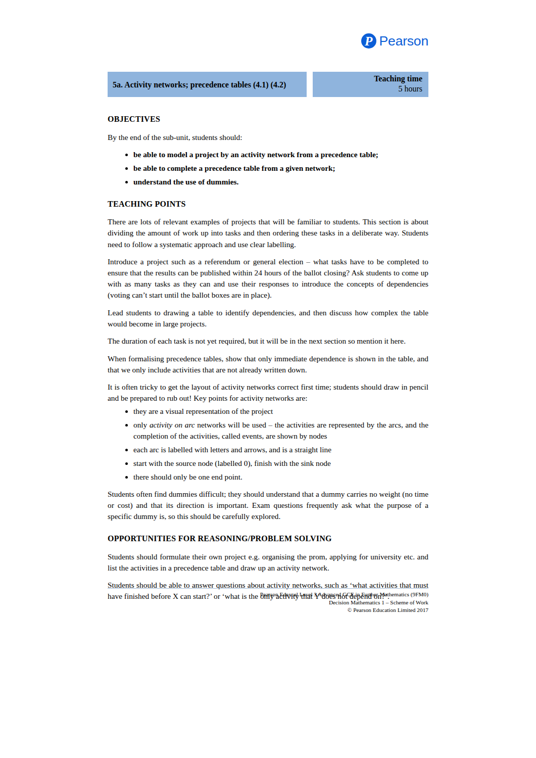PPearson
5a. Activity networks; precedence tables (4.1) (4.2)
Teaching time 5 hours
OBJECTIVES
By the end of the sub-unit, students should:
be able to model a project by an activity network from a precedence table;
be able to complete a precedence table from a given network;
understand the use of dummies.
TEACHING POINTS
There are lots of relevant examples of projects that will be familiar to students. This section is about dividing the amount of work up into tasks and then ordering these tasks in a deliberate way. Students need to follow a systematic approach and use clear labelling.
Introduce a project such as a referendum or general election – what tasks have to be completed to ensure that the results can be published within 24 hours of the ballot closing? Ask students to come up with as many tasks as they can and use their responses to introduce the concepts of dependencies (voting can’t start until the ballot boxes are in place).
Lead students to drawing a table to identify dependencies, and then discuss how complex the table would become in large projects.
The duration of each task is not yet required, but it will be in the next section so mention it here.
When formalising precedence tables, show that only immediate dependence is shown in the table, and that we only include activities that are not already written down.
It is often tricky to get the layout of activity networks correct first time; students should draw in pencil and be prepared to rub out! Key points for activity networks are:
they are a visual representation of the project
only activity on arc networks will be used – the activities are represented by the arcs, and the completion of the activities, called events, are shown by nodes
each arc is labelled with letters and arrows, and is a straight line
start with the source node (labelled 0), finish with the sink node
there should only be one end point.
Students often find dummies difficult; they should understand that a dummy carries no weight (no time or cost) and that its direction is important. Exam questions frequently ask what the purpose of a specific dummy is, so this should be carefully explored.
OPPORTUNITIES FOR REASONING/PROBLEM SOLVING
Students should formulate their own project e.g. organising the prom, applying for university etc. and list the activities in a precedence table and draw up an activity network.
Students should be able to answer questions about activity networks, such as ‘what activities that must have finished before X can start?’ or ‘what is the only activity that Y does not depend on?’.
Pearson Edexcel Level 3 Advanced GCE in Further Mathematics (9FM0)
Decision Mathematics 1 – Scheme of Work
© Pearson Education Limited 2017